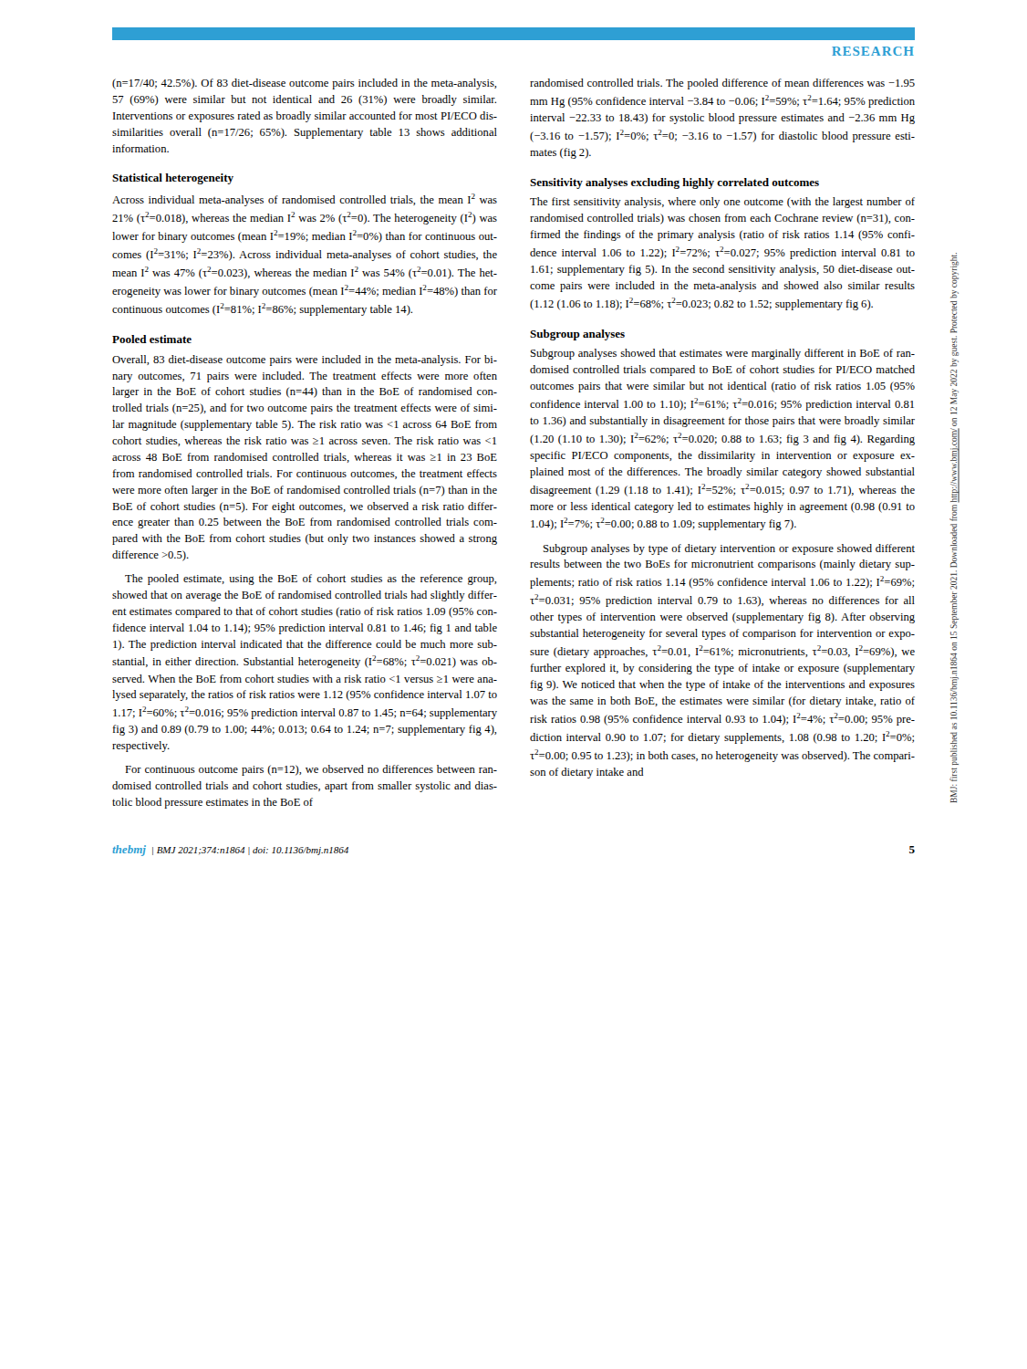Research
BMJ: first published as 10.1136/bmj.n1864 on 15 September 2021. Downloaded from http://www.bmj.com/ on 12 May 2022 by guest. Protected by copyright.
(n=17/40; 42.5%). Of 83 diet-disease outcome pairs included in the meta-analysis, 57 (69%) were similar but not identical and 26 (31%) were broadly similar. Interventions or exposures rated as broadly similar accounted for most PI/ECO dissimilarities overall (n=17/26; 65%). Supplementary table 13 shows additional information.
Statistical heterogeneity
Across individual meta-analyses of randomised controlled trials, the mean I2 was 21% (τ2=0.018), whereas the median I2 was 2% (τ2=0). The heterogeneity (I2) was lower for binary outcomes (mean I2=19%; median I2=0%) than for continuous outcomes (I2=31%; I2=23%). Across individual meta-analyses of cohort studies, the mean I2 was 47% (τ2=0.023), whereas the median I2 was 54% (τ2=0.01). The heterogeneity was lower for binary outcomes (mean I2=44%; median I2=48%) than for continuous outcomes (I2=81%; I2=86%; supplementary table 14).
Pooled estimate
Overall, 83 diet-disease outcome pairs were included in the meta-analysis. For binary outcomes, 71 pairs were included. The treatment effects were more often larger in the BoE of cohort studies (n=44) than in the BoE of randomised controlled trials (n=25), and for two outcome pairs the treatment effects were of similar magnitude (supplementary table 5). The risk ratio was <1 across 64 BoE from cohort studies, whereas the risk ratio was ≥1 across seven. The risk ratio was <1 across 48 BoE from randomised controlled trials, whereas it was ≥1 in 23 BoE from randomised controlled trials. For continuous outcomes, the treatment effects were more often larger in the BoE of randomised controlled trials (n=7) than in the BoE of cohort studies (n=5). For eight outcomes, we observed a risk ratio difference greater than 0.25 between the BoE from randomised controlled trials compared with the BoE from cohort studies (but only two instances showed a strong difference >0.5).
The pooled estimate, using the BoE of cohort studies as the reference group, showed that on average the BoE of randomised controlled trials had slightly different estimates compared to that of cohort studies (ratio of risk ratios 1.09 (95% confidence interval 1.04 to 1.14); 95% prediction interval 0.81 to 1.46; fig 1 and table 1). The prediction interval indicated that the difference could be much more substantial, in either direction. Substantial heterogeneity (I2=68%; τ2=0.021) was observed. When the BoE from cohort studies with a risk ratio <1 versus ≥1 were analysed separately, the ratios of risk ratios were 1.12 (95% confidence interval 1.07 to 1.17; I2=60%; τ2=0.016; 95% prediction interval 0.87 to 1.45; n=64; supplementary fig 3) and 0.89 (0.79 to 1.00; 44%; 0.013; 0.64 to 1.24; n=7; supplementary fig 4), respectively.
For continuous outcome pairs (n=12), we observed no differences between randomised controlled trials and cohort studies, apart from smaller systolic and diastolic blood pressure estimates in the BoE of
randomised controlled trials. The pooled difference of mean differences was −1.95 mm Hg (95% confidence interval −3.84 to −0.06; I2=59%; τ2=1.64; 95% prediction interval −22.33 to 18.43) for systolic blood pressure estimates and −2.36 mm Hg (−3.16 to −1.57); I2=0%; τ2=0; −3.16 to −1.57) for diastolic blood pressure estimates (fig 2).
Sensitivity analyses excluding highly correlated outcomes
The first sensitivity analysis, where only one outcome (with the largest number of randomised controlled trials) was chosen from each Cochrane review (n=31), confirmed the findings of the primary analysis (ratio of risk ratios 1.14 (95% confidence interval 1.06 to 1.22); I2=72%; τ2=0.027; 95% prediction interval 0.81 to 1.61; supplementary fig 5). In the second sensitivity analysis, 50 diet-disease outcome pairs were included in the meta-analysis and showed also similar results (1.12 (1.06 to 1.18); I2=68%; τ2=0.023; 0.82 to 1.52; supplementary fig 6).
Subgroup analyses
Subgroup analyses showed that estimates were marginally different in BoE of randomised controlled trials compared to BoE of cohort studies for PI/ECO matched outcomes pairs that were similar but not identical (ratio of risk ratios 1.05 (95% confidence interval 1.00 to 1.10); I2=61%; τ2=0.016; 95% prediction interval 0.81 to 1.36) and substantially in disagreement for those pairs that were broadly similar (1.20 (1.10 to 1.30); I2=62%; τ2=0.020; 0.88 to 1.63; fig 3 and fig 4). Regarding specific PI/ECO components, the dissimilarity in intervention or exposure explained most of the differences. The broadly similar category showed substantial disagreement (1.29 (1.18 to 1.41); I2=52%; τ2=0.015; 0.97 to 1.71), whereas the more or less identical category led to estimates highly in agreement (0.98 (0.91 to 1.04); I2=7%; τ2=0.00; 0.88 to 1.09; supplementary fig 7).
Subgroup analyses by type of dietary intervention or exposure showed different results between the two BoEs for micronutrient comparisons (mainly dietary supplements; ratio of risk ratios 1.14 (95% confidence interval 1.06 to 1.22); I2=69%; τ2=0.031; 95% prediction interval 0.79 to 1.63), whereas no differences for all other types of intervention were observed (supplementary fig 8). After observing substantial heterogeneity for several types of comparison for intervention or exposure (dietary approaches, τ2=0.01, I2=61%; micronutrients, τ2=0.03, I2=69%), we further explored it, by considering the type of intake or exposure (supplementary fig 9). We noticed that when the type of intake of the interventions and exposures was the same in both BoE, the estimates were similar (for dietary intake, ratio of risk ratios 0.98 (95% confidence interval 0.93 to 1.04); I2=4%; τ2=0.00; 95% prediction interval 0.90 to 1.07; for dietary supplements, 1.08 (0.98 to 1.20; I2=0%; τ2=0.00; 0.95 to 1.23); in both cases, no heterogeneity was observed). The comparison of dietary intake and
thebmj | BMJ 2021;374:n1864 | doi: 10.1136/bmj.n1864 5